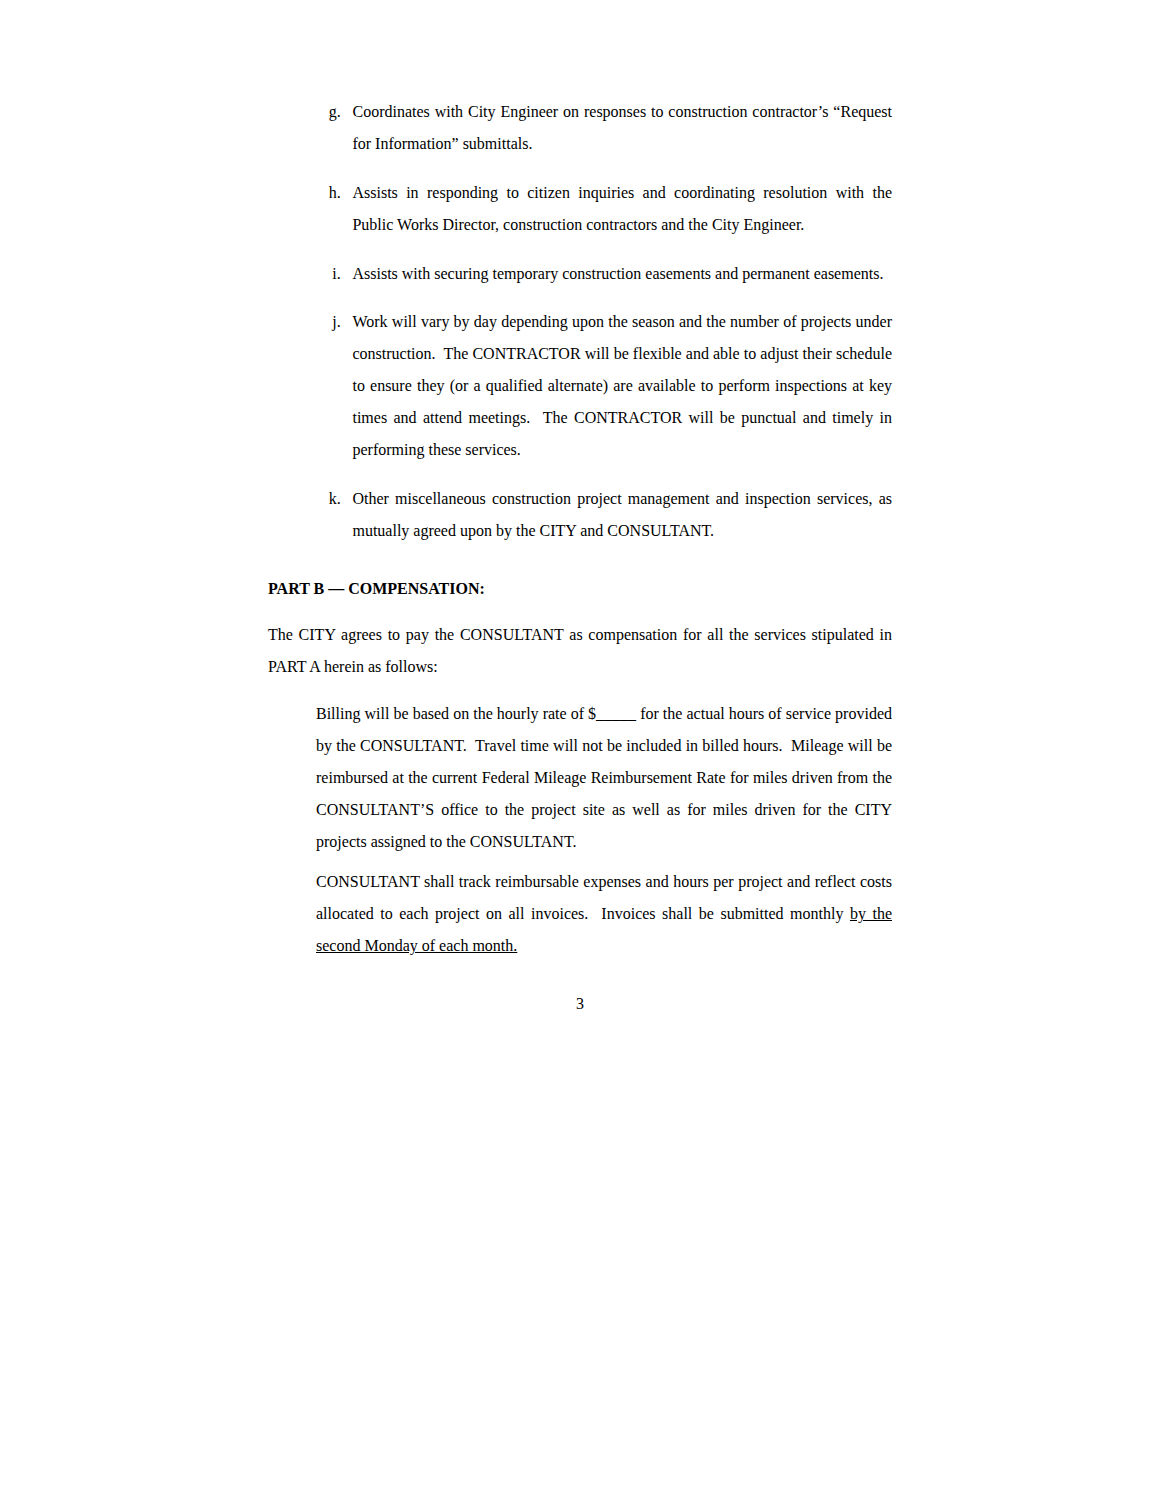Coordinates with City Engineer on responses to construction contractor’s “Request for Information” submittals.
Assists in responding to citizen inquiries and coordinating resolution with the Public Works Director, construction contractors and the City Engineer.
Assists with securing temporary construction easements and permanent easements.
Work will vary by day depending upon the season and the number of projects under construction. The CONTRACTOR will be flexible and able to adjust their schedule to ensure they (or a qualified alternate) are available to perform inspections at key times and attend meetings. The CONTRACTOR will be punctual and timely in performing these services.
Other miscellaneous construction project management and inspection services, as mutually agreed upon by the CITY and CONSULTANT.
PART B — COMPENSATION:
The CITY agrees to pay the CONSULTANT as compensation for all the services stipulated in PART A herein as follows:
Billing will be based on the hourly rate of $_____ for the actual hours of service provided by the CONSULTANT. Travel time will not be included in billed hours. Mileage will be reimbursed at the current Federal Mileage Reimbursement Rate for miles driven from the CONSULTANT’S office to the project site as well as for miles driven for the CITY projects assigned to the CONSULTANT.
CONSULTANT shall track reimbursable expenses and hours per project and reflect costs allocated to each project on all invoices. Invoices shall be submitted monthly by the second Monday of each month.
3